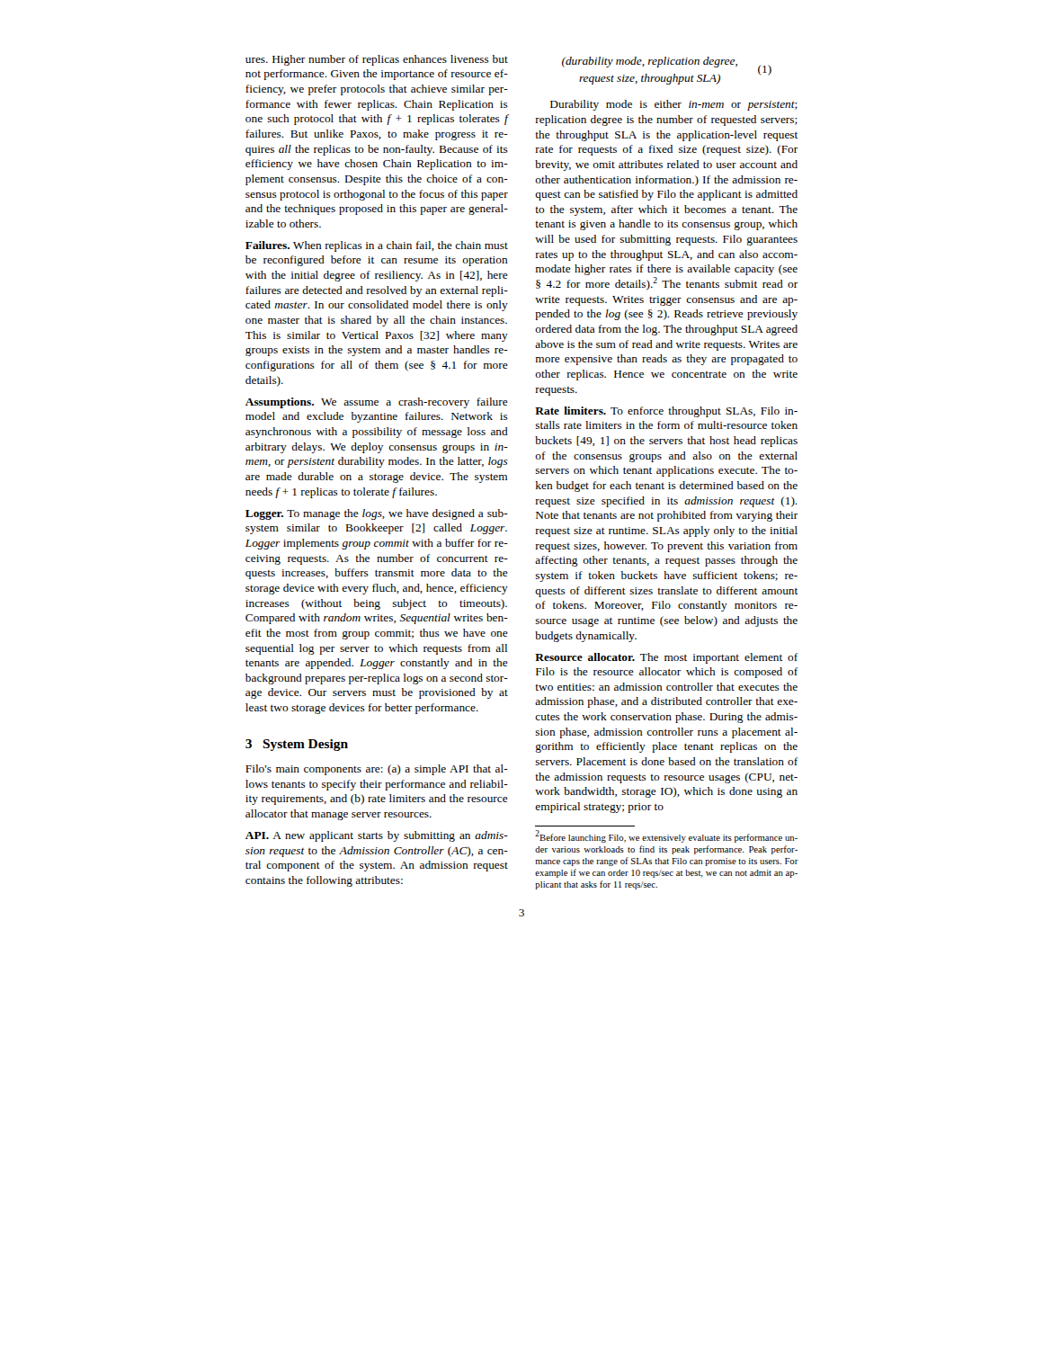ures. Higher number of replicas enhances liveness but not performance. Given the importance of resource efficiency, we prefer protocols that achieve similar performance with fewer replicas. Chain Replication is one such protocol that with f + 1 replicas tolerates f failures. But unlike Paxos, to make progress it requires all the replicas to be non-faulty. Because of its efficiency we have chosen Chain Replication to implement consensus. Despite this the choice of a consensus protocol is orthogonal to the focus of this paper and the techniques proposed in this paper are generalizable to others.
Failures. When replicas in a chain fail, the chain must be reconfigured before it can resume its operation with the initial degree of resiliency. As in [42], here failures are detected and resolved by an external replicated master. In our consolidated model there is only one master that is shared by all the chain instances. This is similar to Vertical Paxos [32] where many groups exists in the system and a master handles reconfigurations for all of them (see § 4.1 for more details).
Assumptions. We assume a crash-recovery failure model and exclude byzantine failures. Network is asynchronous with a possibility of message loss and arbitrary delays. We deploy consensus groups in in-mem, or persistent durability modes. In the latter, logs are made durable on a storage device. The system needs f + 1 replicas to tolerate f failures.
Logger. To manage the logs, we have designed a subsystem similar to Bookkeeper [2] called Logger. Logger implements group commit with a buffer for receiving requests. As the number of concurrent requests increases, buffers transmit more data to the storage device with every fluch, and, hence, efficiency increases (without being subject to timeouts). Compared with random writes, Sequential writes benefit the most from group commit; thus we have one sequential log per server to which requests from all tenants are appended. Logger constantly and in the background prepares per-replica logs on a second storage device. Our servers must be provisioned by at least two storage devices for better performance.
3 System Design
Filo's main components are: (a) a simple API that allows tenants to specify their performance and reliability requirements, and (b) rate limiters and the resource allocator that manage server resources.
API. A new applicant starts by submitting an admission request to the Admission Controller (AC), a central component of the system. An admission request contains the following attributes:
(durability mode, replication degree,
request size, throughput SLA)
(1)
Durability mode is either in-mem or persistent; replication degree is the number of requested servers; the throughput SLA is the application-level request rate for requests of a fixed size (request size). (For brevity, we omit attributes related to user account and other authentication information.) If the admission request can be satisfied by Filo the applicant is admitted to the system, after which it becomes a tenant. The tenant is given a handle to its consensus group, which will be used for submitting requests. Filo guarantees rates up to the throughput SLA, and can also accommodate higher rates if there is available capacity (see § 4.2 for more details).2 The tenants submit read or write requests. Writes trigger consensus and are appended to the log (see § 2). Reads retrieve previously ordered data from the log. The throughput SLA agreed above is the sum of read and write requests. Writes are more expensive than reads as they are propagated to other replicas. Hence we concentrate on the write requests.
Rate limiters. To enforce throughput SLAs, Filo installs rate limiters in the form of multi-resource token buckets [49, 1] on the servers that host head replicas of the consensus groups and also on the external servers on which tenant applications execute. The token budget for each tenant is determined based on the request size specified in its admission request (1). Note that tenants are not prohibited from varying their request size at runtime. SLAs apply only to the initial request sizes, however. To prevent this variation from affecting other tenants, a request passes through the system if token buckets have sufficient tokens; requests of different sizes translate to different amount of tokens. Moreover, Filo constantly monitors resource usage at runtime (see below) and adjusts the budgets dynamically.
Resource allocator. The most important element of Filo is the resource allocator which is composed of two entities: an admission controller that executes the admission phase, and a distributed controller that executes the work conservation phase. During the admission phase, admission controller runs a placement algorithm to efficiently place tenant replicas on the servers. Placement is done based on the translation of the admission requests to resource usages (CPU, network bandwidth, storage IO), which is done using an empirical strategy; prior to
2Before launching Filo, we extensively evaluate its performance under various workloads to find its peak performance. Peak performance caps the range of SLAs that Filo can promise to its users. For example if we can order 10 reqs/sec at best, we can not admit an applicant that asks for 11 reqs/sec.
3